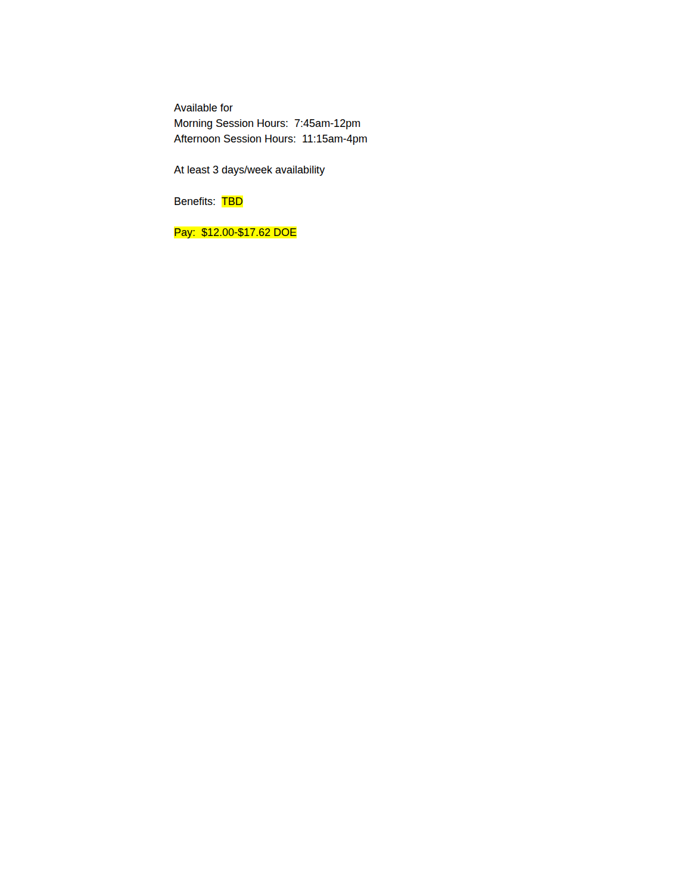Available for
Morning Session Hours: 7:45am-12pm
Afternoon Session Hours: 11:15am-4pm
At least 3 days/week availability
Benefits: TBD
Pay: $12.00-$17.62 DOE